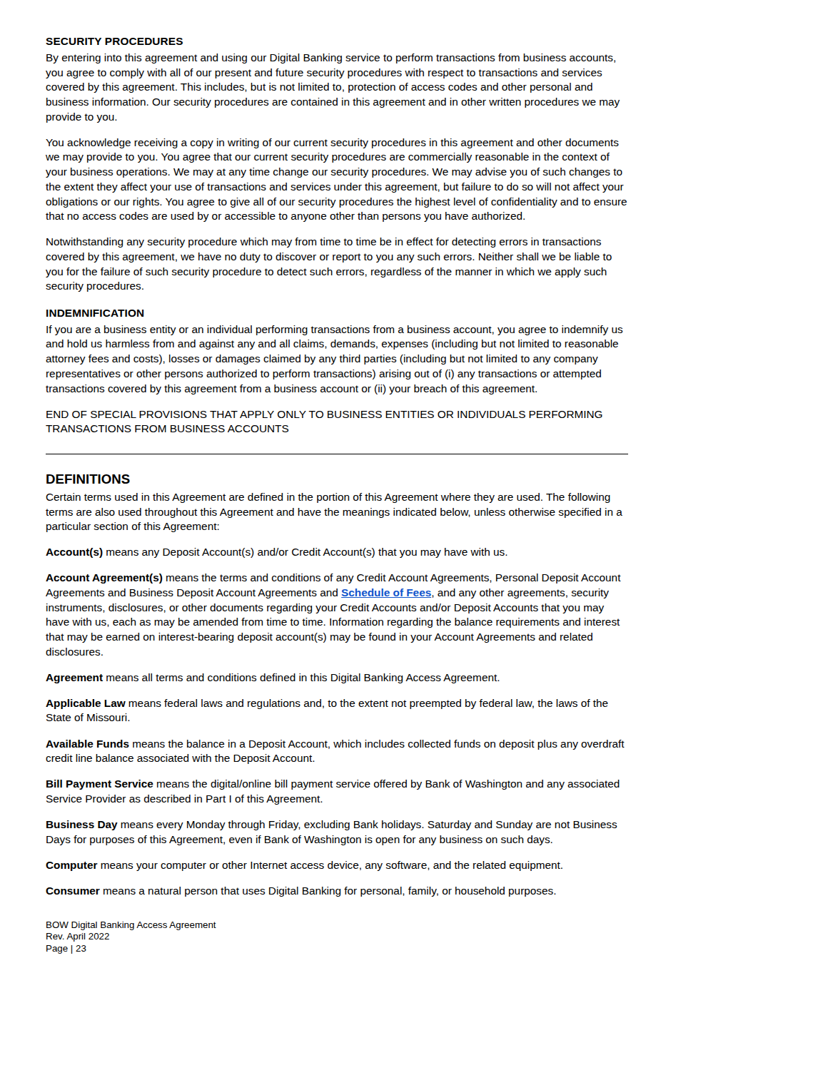SECURITY PROCEDURES
By entering into this agreement and using our Digital Banking service to perform transactions from business accounts, you agree to comply with all of our present and future security procedures with respect to transactions and services covered by this agreement. This includes, but is not limited to, protection of access codes and other personal and business information. Our security procedures are contained in this agreement and in other written procedures we may provide to you.
You acknowledge receiving a copy in writing of our current security procedures in this agreement and other documents we may provide to you. You agree that our current security procedures are commercially reasonable in the context of your business operations. We may at any time change our security procedures. We may advise you of such changes to the extent they affect your use of transactions and services under this agreement, but failure to do so will not affect your obligations or our rights. You agree to give all of our security procedures the highest level of confidentiality and to ensure that no access codes are used by or accessible to anyone other than persons you have authorized.
Notwithstanding any security procedure which may from time to time be in effect for detecting errors in transactions covered by this agreement, we have no duty to discover or report to you any such errors. Neither shall we be liable to you for the failure of such security procedure to detect such errors, regardless of the manner in which we apply such security procedures.
INDEMNIFICATION
If you are a business entity or an individual performing transactions from a business account, you agree to indemnify us and hold us harmless from and against any and all claims, demands, expenses (including but not limited to reasonable attorney fees and costs), losses or damages claimed by any third parties (including but not limited to any company representatives or other persons authorized to perform transactions) arising out of (i) any transactions or attempted transactions covered by this agreement from a business account or (ii) your breach of this agreement.
END OF SPECIAL PROVISIONS THAT APPLY ONLY TO BUSINESS ENTITIES OR INDIVIDUALS PERFORMING TRANSACTIONS FROM BUSINESS ACCOUNTS
DEFINITIONS
Certain terms used in this Agreement are defined in the portion of this Agreement where they are used. The following terms are also used throughout this Agreement and have the meanings indicated below, unless otherwise specified in a particular section of this Agreement:
Account(s) means any Deposit Account(s) and/or Credit Account(s) that you may have with us.
Account Agreement(s) means the terms and conditions of any Credit Account Agreements, Personal Deposit Account Agreements and Business Deposit Account Agreements and Schedule of Fees, and any other agreements, security instruments, disclosures, or other documents regarding your Credit Accounts and/or Deposit Accounts that you may have with us, each as may be amended from time to time. Information regarding the balance requirements and interest that may be earned on interest-bearing deposit account(s) may be found in your Account Agreements and related disclosures.
Agreement means all terms and conditions defined in this Digital Banking Access Agreement.
Applicable Law means federal laws and regulations and, to the extent not preempted by federal law, the laws of the State of Missouri.
Available Funds means the balance in a Deposit Account, which includes collected funds on deposit plus any overdraft credit line balance associated with the Deposit Account.
Bill Payment Service means the digital/online bill payment service offered by Bank of Washington and any associated Service Provider as described in Part I of this Agreement.
Business Day means every Monday through Friday, excluding Bank holidays. Saturday and Sunday are not Business Days for purposes of this Agreement, even if Bank of Washington is open for any business on such days.
Computer means your computer or other Internet access device, any software, and the related equipment.
Consumer means a natural person that uses Digital Banking for personal, family, or household purposes.
BOW Digital Banking Access Agreement
Rev. April 2022
Page | 23